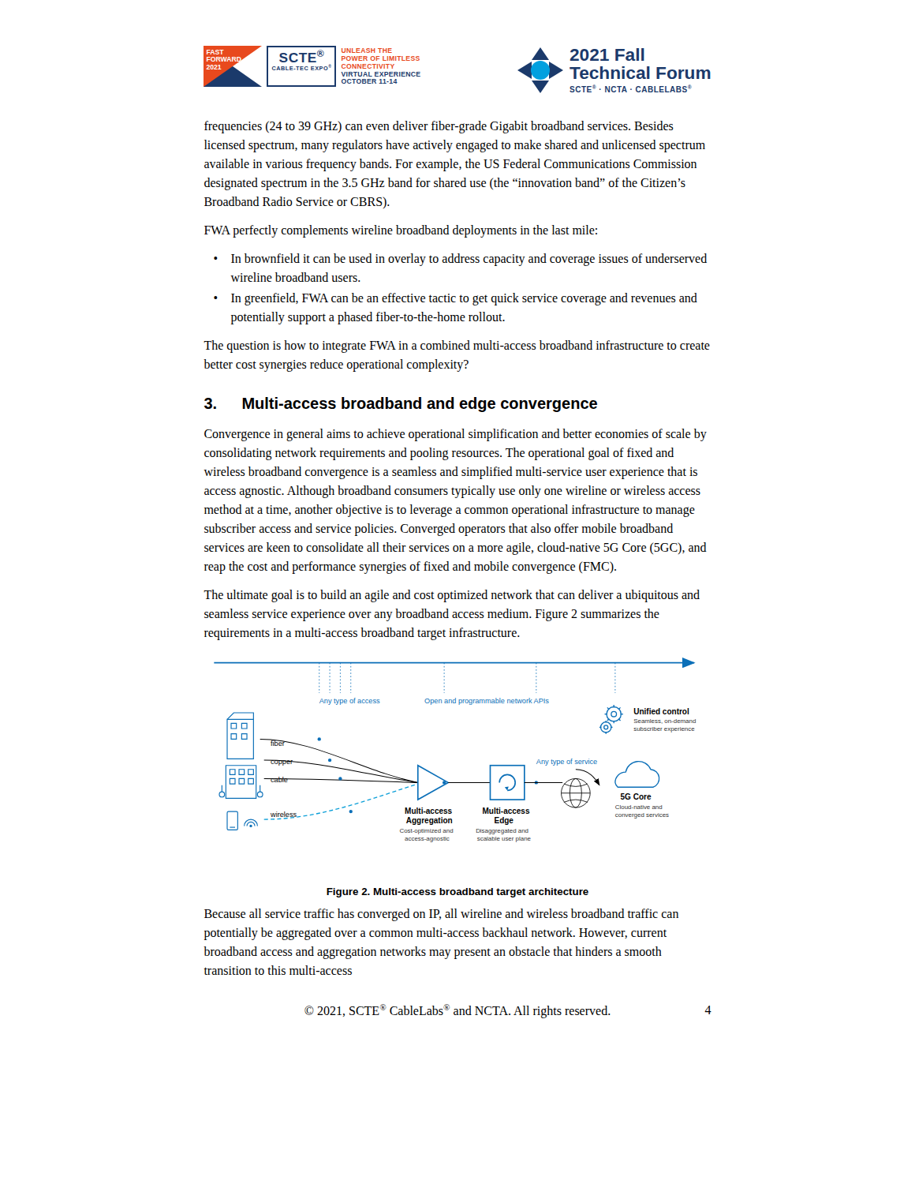FAST
FORWARD
2021
SCTE®
CABLE-TEC EXPO®
UNLEASH THE
POWER OF LIMITLESS
CONNECTIVITY
VIRTUAL EXPERIENCE
OCTOBER 11-14
2021 Fall
Technical Forum
SCTE® · NCTA · CABLELABS®
frequencies (24 to 39 GHz) can even deliver fiber-grade Gigabit broadband services. Besides licensed spectrum, many regulators have actively engaged to make shared and unlicensed spectrum available in various frequency bands. For example, the US Federal Communications Commission designated spectrum in the 3.5 GHz band for shared use (the “innovation band” of the Citizen’s Broadband Radio Service or CBRS).
FWA perfectly complements wireline broadband deployments in the last mile:
In brownfield it can be used in overlay to address capacity and coverage issues of underserved wireline broadband users.
In greenfield, FWA can be an effective tactic to get quick service coverage and revenues and potentially support a phased fiber-to-the-home rollout.
The question is how to integrate FWA in a combined multi-access broadband infrastructure to create better cost synergies reduce operational complexity?
3. Multi-access broadband and edge convergence
Convergence in general aims to achieve operational simplification and better economies of scale by consolidating network requirements and pooling resources. The operational goal of fixed and wireless broadband convergence is a seamless and simplified multi-service user experience that is access agnostic. Although broadband consumers typically use only one wireline or wireless access method at a time, another objective is to leverage a common operational infrastructure to manage subscriber access and service policies. Converged operators that also offer mobile broadband services are keen to consolidate all their services on a more agile, cloud-native 5G Core (5GC), and reap the cost and performance synergies of fixed and mobile convergence (FMC).
The ultimate goal is to build an agile and cost optimized network that can deliver a ubiquitous and seamless service experience over any broadband access medium. Figure 2 summarizes the requirements in a multi-access broadband target infrastructure.
Any type of access Open and programmable network APIs Unified control Seamless, on-demand subscriber experience fiber copper cable wireless Any type of service 5G Core Cloud-native and converged services Multi-access Aggregation Cost-optimized and access-agnostic Multi-access Edge Disaggregated and scalable user plane
Figure 2. Multi-access broadband target architecture
Because all service traffic has converged on IP, all wireline and wireless broadband traffic can potentially be aggregated over a common multi-access backhaul network. However, current broadband access and aggregation networks may present an obstacle that hinders a smooth transition to this multi-access
© 2021, SCTE® CableLabs® and NCTA. All rights reserved.
4